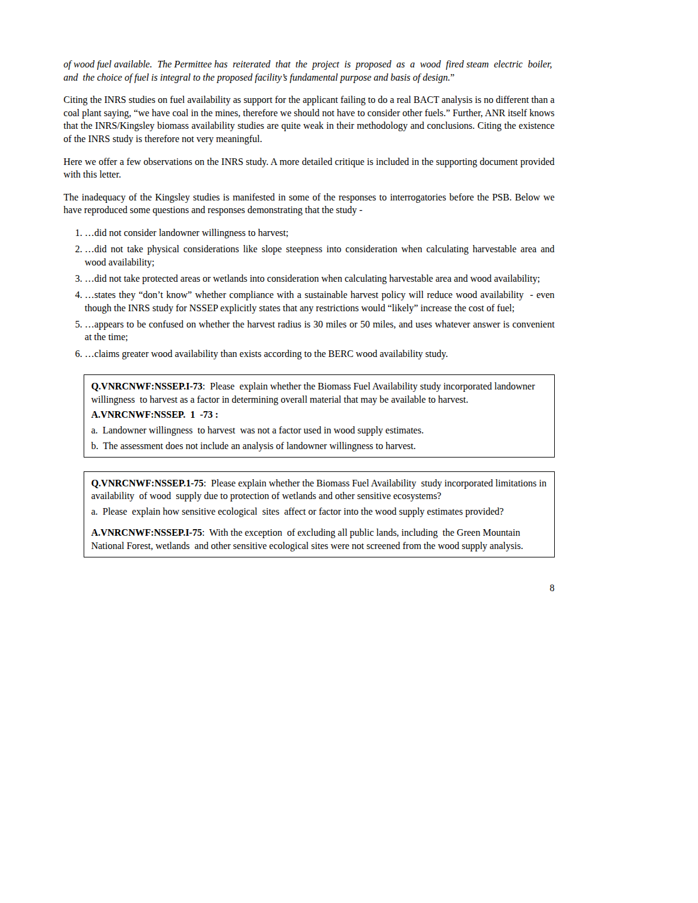of wood fuel available. The Permittee has reiterated that the project is proposed as a wood fired steam electric boiler, and the choice of fuel is integral to the proposed facility’s fundamental purpose and basis of design.”
Citing the INRS studies on fuel availability as support for the applicant failing to do a real BACT analysis is no different than a coal plant saying, “we have coal in the mines, therefore we should not have to consider other fuels.” Further, ANR itself knows that the INRS/Kingsley biomass availability studies are quite weak in their methodology and conclusions. Citing the existence of the INRS study is therefore not very meaningful.
Here we offer a few observations on the INRS study. A more detailed critique is included in the supporting document provided with this letter.
The inadequacy of the Kingsley studies is manifested in some of the responses to interrogatories before the PSB. Below we have reproduced some questions and responses demonstrating that the study -
…did not consider landowner willingness to harvest;
…did not take physical considerations like slope steepness into consideration when calculating harvestable area and wood availability;
…did not take protected areas or wetlands into consideration when calculating harvestable area and wood availability;
…states they “don’t know” whether compliance with a sustainable harvest policy will reduce wood availability - even though the INRS study for NSSEP explicitly states that any restrictions would “likely” increase the cost of fuel;
…appears to be confused on whether the harvest radius is 30 miles or 50 miles, and uses whatever answer is convenient at the time;
…claims greater wood availability than exists according to the BERC wood availability study.
Q.VNRCNWF:NSSEP.I-73: Please explain whether the Biomass Fuel Availability study incorporated landowner willingness to harvest as a factor in determining overall material that may be available to harvest.
A.VNRCNWF:NSSEP. 1 -73 :
a. Landowner willingness to harvest was not a factor used in wood supply estimates.
b. The assessment does not include an analysis of landowner willingness to harvest.
Q.VNRCNWF:NSSEP.1-75: Please explain whether the Biomass Fuel Availability study incorporated limitations in availability of wood supply due to protection of wetlands and other sensitive ecosystems?
a. Please explain how sensitive ecological sites affect or factor into the wood supply estimates provided?
A.VNRCNWF:NSSEP.I-75: With the exception of excluding all public lands, including the Green Mountain National Forest, wetlands and other sensitive ecological sites were not screened from the wood supply analysis.
8